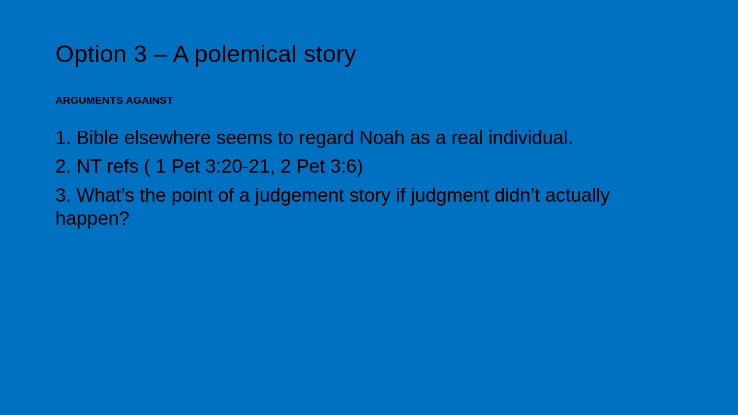Option 3 – A polemical story
ARGUMENTS AGAINST
1. Bible elsewhere seems to regard Noah as a real individual.
2. NT refs ( 1 Pet 3:20-21, 2 Pet 3:6)
3. What’s the point of a judgement story if judgment didn’t actually happen?